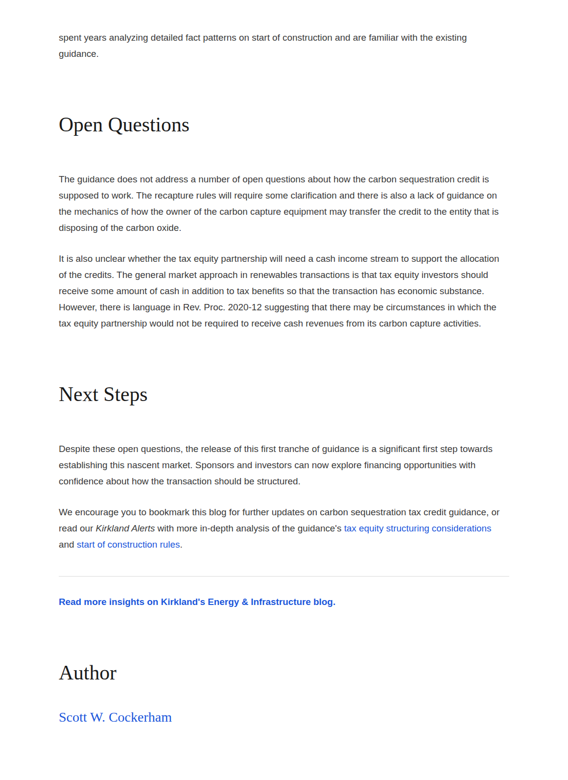spent years analyzing detailed fact patterns on start of construction and are familiar with the existing guidance.
Open Questions
The guidance does not address a number of open questions about how the carbon sequestration credit is supposed to work. The recapture rules will require some clarification and there is also a lack of guidance on the mechanics of how the owner of the carbon capture equipment may transfer the credit to the entity that is disposing of the carbon oxide.
It is also unclear whether the tax equity partnership will need a cash income stream to support the allocation of the credits. The general market approach in renewables transactions is that tax equity investors should receive some amount of cash in addition to tax benefits so that the transaction has economic substance. However, there is language in Rev. Proc. 2020-12 suggesting that there may be circumstances in which the tax equity partnership would not be required to receive cash revenues from its carbon capture activities.
Next Steps
Despite these open questions, the release of this first tranche of guidance is a significant first step towards establishing this nascent market. Sponsors and investors can now explore financing opportunities with confidence about how the transaction should be structured.
We encourage you to bookmark this blog for further updates on carbon sequestration tax credit guidance, or read our Kirkland Alerts with more in-depth analysis of the guidance's tax equity structuring considerations and start of construction rules.
Read more insights on Kirkland's Energy & Infrastructure blog.
Author
Scott W. Cockerham